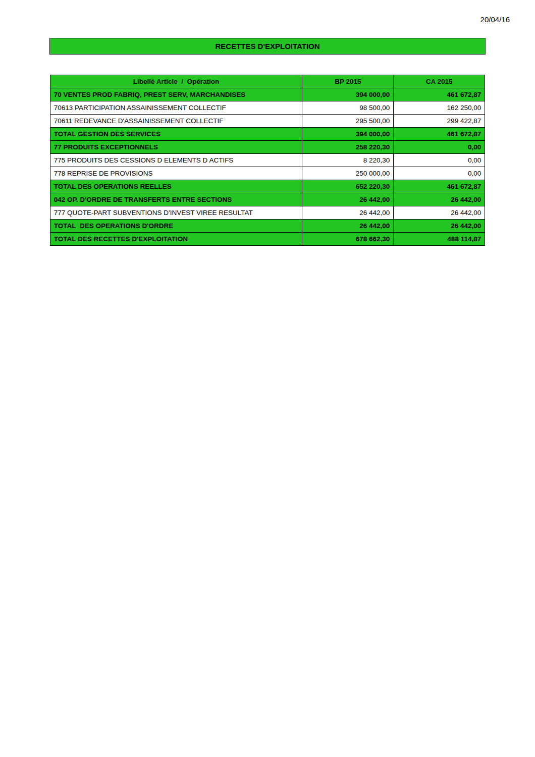20/04/16
RECETTES D'EXPLOITATION
| Libellé Article / Opération | BP 2015 | CA 2015 |
| --- | --- | --- |
| 70 VENTES PROD FABRIQ, PREST SERV, MARCHANDISES | 394 000,00 | 461 672,87 |
| 70613 PARTICIPATION ASSAINISSEMENT COLLECTIF | 98 500,00 | 162 250,00 |
| 70611 REDEVANCE D'ASSAINISSEMENT COLLECTIF | 295 500,00 | 299 422,87 |
| TOTAL GESTION DES SERVICES | 394 000,00 | 461 672,87 |
| 77 PRODUITS EXCEPTIONNELS | 258 220,30 | 0,00 |
| 775 PRODUITS DES CESSIONS D ELEMENTS D ACTIFS | 8 220,30 | 0,00 |
| 778 REPRISE DE PROVISIONS | 250 000,00 | 0,00 |
| TOTAL DES OPERATIONS REELLES | 652 220,30 | 461 672,87 |
| 042 OP. D'ORDRE DE TRANSFERTS ENTRE SECTIONS | 26 442,00 | 26 442,00 |
| 777 QUOTE-PART SUBVENTIONS D'INVEST VIREE RESULTAT | 26 442,00 | 26 442,00 |
| TOTAL DES OPERATIONS D'ORDRE | 26 442,00 | 26 442,00 |
| TOTAL DES RECETTES D'EXPLOITATION | 678 662,30 | 488 114,87 |